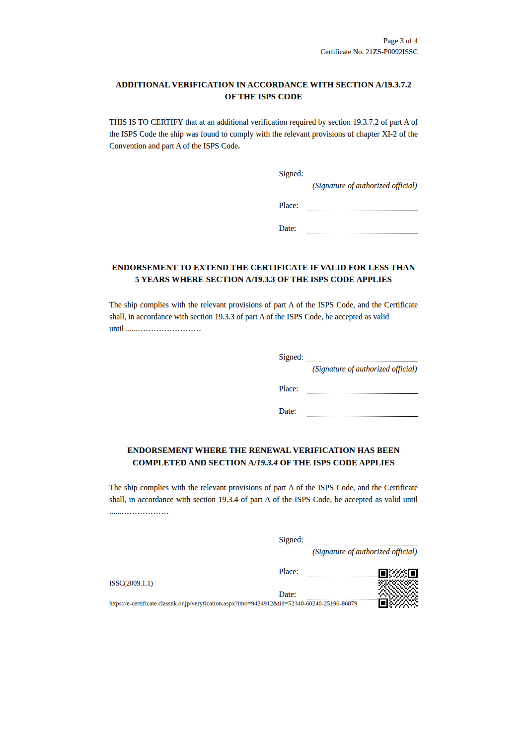Page 3 of 4
Certificate No. 21ZS-P0092ISSC
ADDITIONAL VERIFICATION IN ACCORDANCE WITH SECTION A/19.3.7.2 OF THE ISPS CODE
THIS IS TO CERTIFY that at an additional verification required by section 19.3.7.2 of part A of the ISPS Code the ship was found to comply with the relevant provisions of chapter XI-2 of the Convention and part A of the ISPS Code.
Signed:
(Signature of authorized official)
Place:
Date:
ENDORSEMENT TO EXTEND THE CERTIFICATE IF VALID FOR LESS THAN 5 YEARS WHERE SECTION A/19.3.3 OF THE ISPS CODE APPLIES
The ship complies with the relevant provisions of part A of the ISPS Code, and the Certificate shall, in accordance with section 19.3.3 of part A of the ISPS Code, be accepted as valid
until ......……………………
Signed:
(Signature of authorized official)
Place:
Date:
ENDORSEMENT WHERE THE RENEWAL VERIFICATION HAS BEEN COMPLETED AND SECTION A/19.3.4 OF THE ISPS CODE APPLIES
The ship complies with the relevant provisions of part A of the ISPS Code, and the Certificate shall, in accordance with section 19.3.4 of part A of the ISPS Code, be accepted as valid until ......………………
Signed:
(Signature of authorized official)
Place:
Date:
ISSC(2009.1.1)
https://e-certificate.classnk.or.jp/veryfication.aspx?imo=9424912&tid=52340-60240-25196-86879